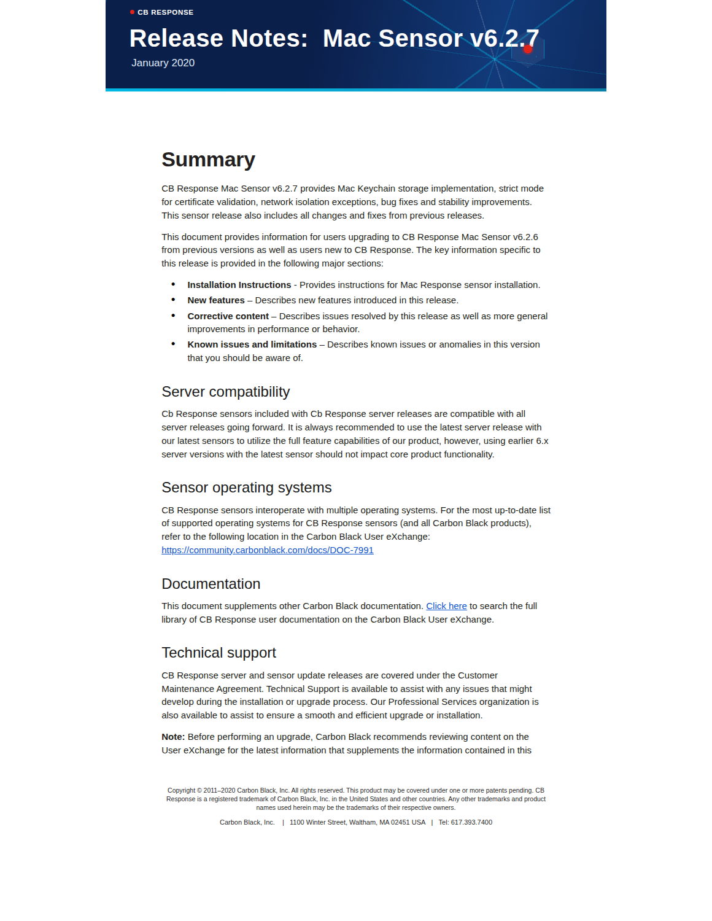CB RESPONSE
Release Notes: Mac Sensor v6.2.7
January 2020
Summary
CB Response Mac Sensor v6.2.7 provides Mac Keychain storage implementation, strict mode for certificate validation, network isolation exceptions, bug fixes and stability improvements. This sensor release also includes all changes and fixes from previous releases.
This document provides information for users upgrading to CB Response Mac Sensor v6.2.6 from previous versions as well as users new to CB Response. The key information specific to this release is provided in the following major sections:
Installation Instructions - Provides instructions for Mac Response sensor installation.
New features – Describes new features introduced in this release.
Corrective content – Describes issues resolved by this release as well as more general improvements in performance or behavior.
Known issues and limitations – Describes known issues or anomalies in this version that you should be aware of.
Server compatibility
Cb Response sensors included with Cb Response server releases are compatible with all server releases going forward. It is always recommended to use the latest server release with our latest sensors to utilize the full feature capabilities of our product, however, using earlier 6.x server versions with the latest sensor should not impact core product functionality.
Sensor operating systems
CB Response sensors interoperate with multiple operating systems. For the most up-to-date list of supported operating systems for CB Response sensors (and all Carbon Black products), refer to the following location in the Carbon Black User eXchange:
https://community.carbonblack.com/docs/DOC-7991
Documentation
This document supplements other Carbon Black documentation. Click here to search the full library of CB Response user documentation on the Carbon Black User eXchange.
Technical support
CB Response server and sensor update releases are covered under the Customer Maintenance Agreement. Technical Support is available to assist with any issues that might develop during the installation or upgrade process. Our Professional Services organization is also available to assist to ensure a smooth and efficient upgrade or installation.
Note: Before performing an upgrade, Carbon Black recommends reviewing content on the User eXchange for the latest information that supplements the information contained in this
Copyright © 2011–2020 Carbon Black, Inc. All rights reserved. This product may be covered under one or more patents pending. CB Response is a registered trademark of Carbon Black, Inc. in the United States and other countries. Any other trademarks and product names used herein may be the trademarks of their respective owners.
Carbon Black, Inc. | 1100 Winter Street, Waltham, MA 02451 USA | Tel: 617.393.7400